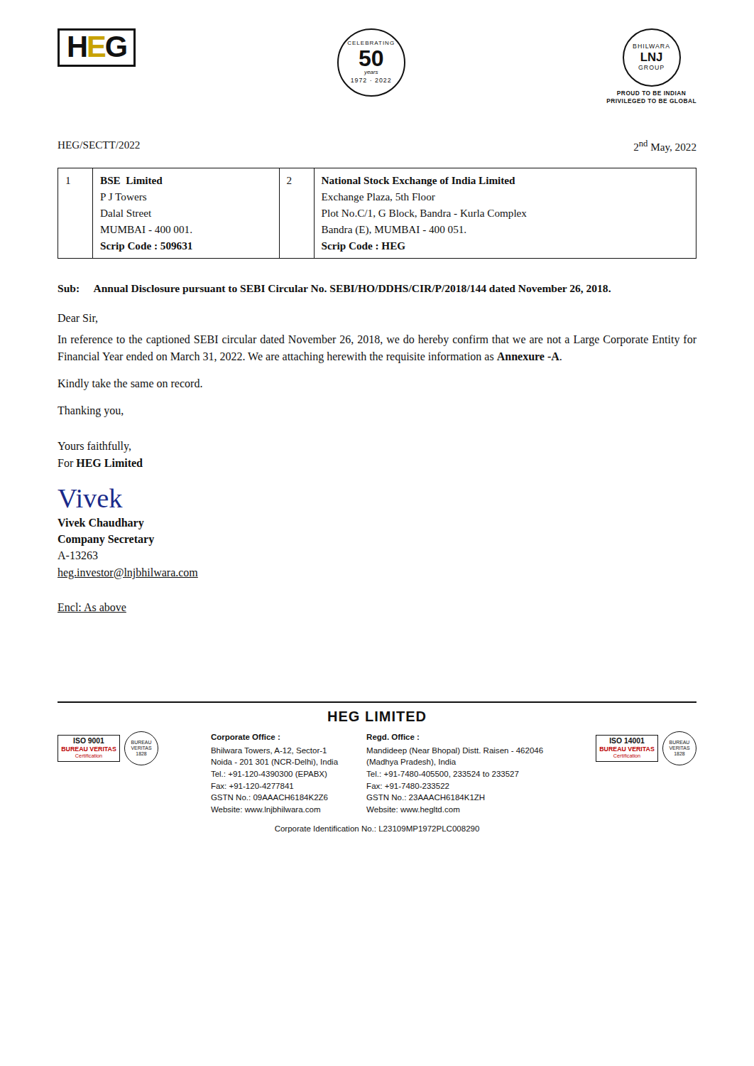HEG
CELEBRATING
50
years
1972 · 2022
BHILWARA
LNJ
GROUP
PROUD TO BE INDIAN
PRIVILEGED TO BE GLOBAL
HEG/SECTT/2022
2nd May, 2022
| 1 | BSE Limited P J Towers Dalal Street MUMBAI - 400 001. Scrip Code : 509631 | 2 | National Stock Exchange of India Limited Exchange Plaza, 5th Floor Plot No.C/1, G Block, Bandra - Kurla Complex Bandra (E), MUMBAI - 400 051. Scrip Code : HEG |
Sub: Annual Disclosure pursuant to SEBI Circular No. SEBI/HO/DDHS/CIR/P/2018/144 dated November 26, 2018.
Dear Sir,
In reference to the captioned SEBI circular dated November 26, 2018, we do hereby confirm that we are not a Large Corporate Entity for Financial Year ended on March 31, 2022. We are attaching herewith the requisite information as Annexure -A.
Kindly take the same on record.
Thanking you,
Yours faithfully,
For HEG Limited
Vivek
Vivek Chaudhary
Company Secretary
A-13263
heg.investor@lnjbhilwara.com
Encl: As above
HEG LIMITED
ISO 9001
BUREAU VERITAS
Certification
BUREAU
VERITAS
1828
Corporate Office :
Bhilwara Towers, A-12, Sector-1
Noida - 201 301 (NCR-Delhi), India
Tel.: +91-120-4390300 (EPABX)
Fax: +91-120-4277841
GSTN No.: 09AAACH6184K2Z6
Website: www.lnjbhilwara.com
Regd. Office :
Mandideep (Near Bhopal) Distt. Raisen - 462046
(Madhya Pradesh), India
Tel.: +91-7480-405500, 233524 to 233527
Fax: +91-7480-233522
GSTN No.: 23AAACH6184K1ZH
Website: www.hegltd.com
ISO 14001
BUREAU VERITAS
Certification
BUREAU
VERITAS
1828
Corporate Identification No.: L23109MP1972PLC008290